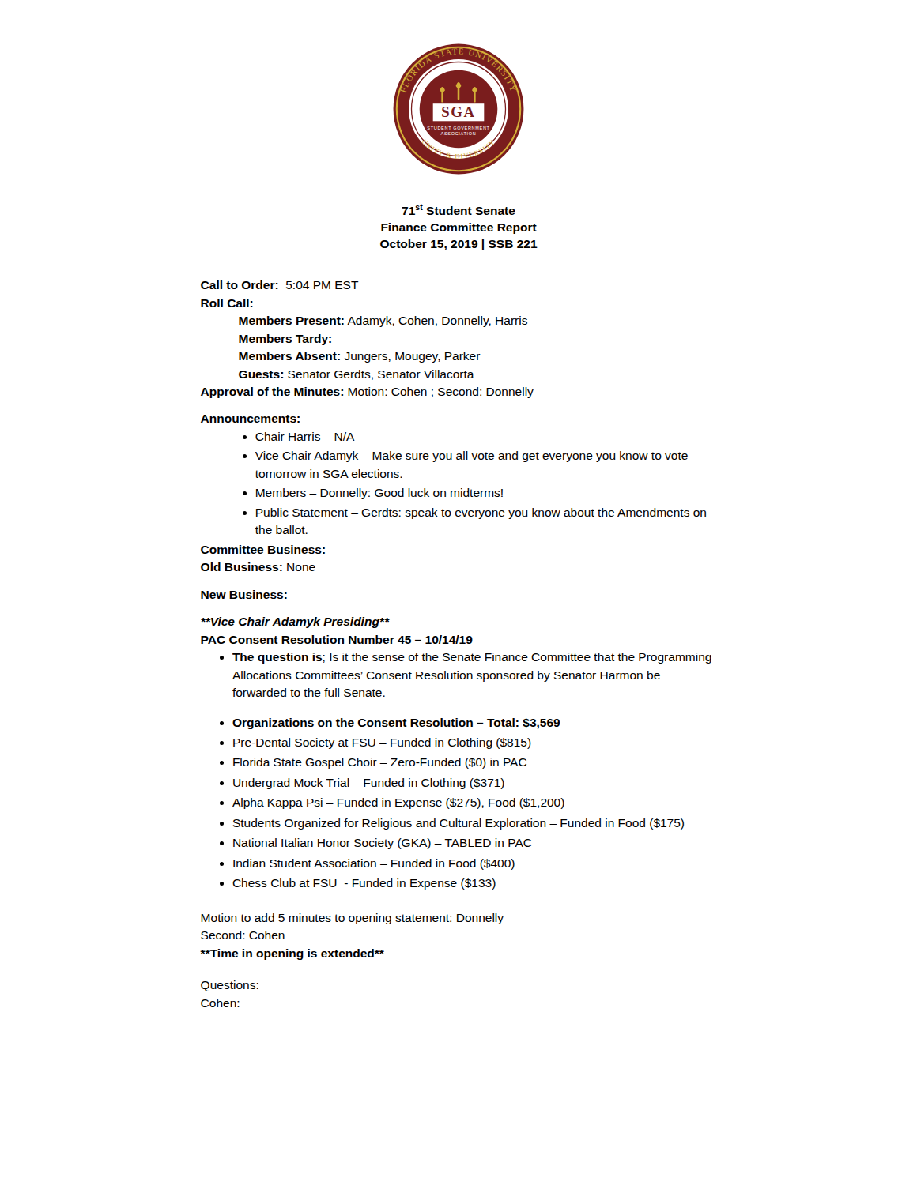FLORIDA STATE UNIVERSITY UNITY & DIVERSITY SGA STUDENT GOVERNMENT ASSOCIATION
71st Student Senate
Finance Committee Report
October 15, 2019 | SSB 221
Call to Order: 5:04 PM EST
Roll Call:
Members Present: Adamyk, Cohen, Donnelly, Harris
Members Tardy:
Members Absent: Jungers, Mougey, Parker
Guests: Senator Gerdts, Senator Villacorta
Approval of the Minutes: Motion: Cohen ; Second: Donnelly
Announcements:
Chair Harris – N/A
Vice Chair Adamyk – Make sure you all vote and get everyone you know to vote tomorrow in SGA elections.
Members – Donnelly: Good luck on midterms!
Public Statement – Gerdts: speak to everyone you know about the Amendments on the ballot.
Committee Business:
Old Business: None
New Business:
**Vice Chair Adamyk Presiding**
PAC Consent Resolution Number 45 – 10/14/19
The question is; Is it the sense of the Senate Finance Committee that the Programming Allocations Committees’ Consent Resolution sponsored by Senator Harmon be forwarded to the full Senate.
Organizations on the Consent Resolution – Total: $3,569
Pre-Dental Society at FSU – Funded in Clothing ($815)
Florida State Gospel Choir – Zero-Funded ($0) in PAC
Undergrad Mock Trial – Funded in Clothing ($371)
Alpha Kappa Psi – Funded in Expense ($275), Food ($1,200)
Students Organized for Religious and Cultural Exploration – Funded in Food ($175)
National Italian Honor Society (GKA) – TABLED in PAC
Indian Student Association – Funded in Food ($400)
Chess Club at FSU - Funded in Expense ($133)
Motion to add 5 minutes to opening statement: Donnelly
Second: Cohen
**Time in opening is extended**
Questions:
Cohen: